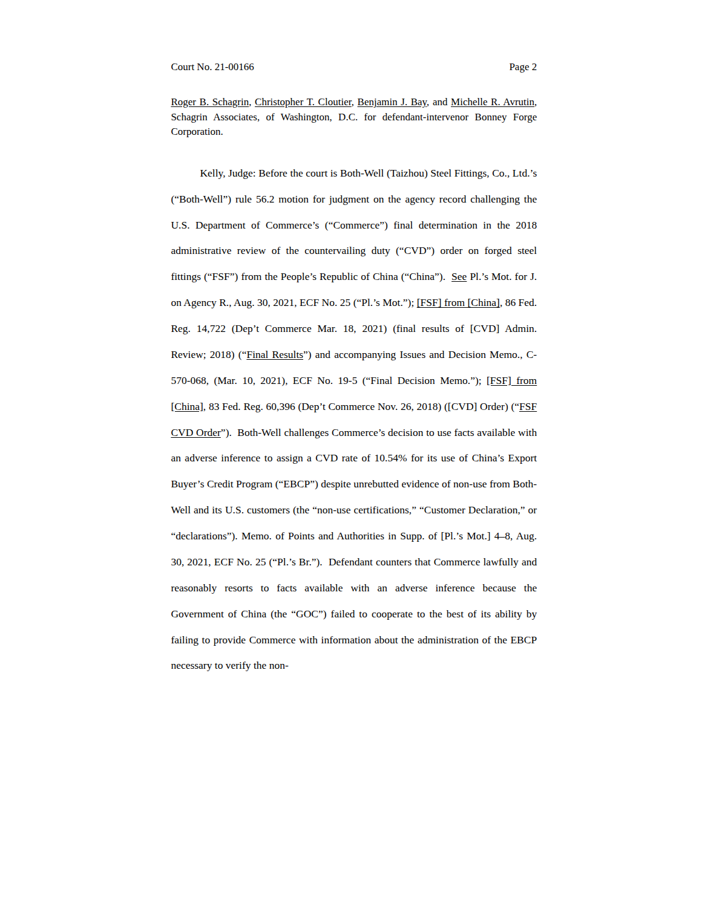Court No. 21-00166 Page 2
Roger B. Schagrin, Christopher T. Cloutier, Benjamin J. Bay, and Michelle R. Avrutin, Schagrin Associates, of Washington, D.C. for defendant-intervenor Bonney Forge Corporation.
Kelly, Judge: Before the court is Both-Well (Taizhou) Steel Fittings, Co., Ltd.’s (“Both-Well”) rule 56.2 motion for judgment on the agency record challenging the U.S. Department of Commerce’s (“Commerce”) final determination in the 2018 administrative review of the countervailing duty (“CVD”) order on forged steel fittings (“FSF”) from the People’s Republic of China (“China”). See Pl.’s Mot. for J. on Agency R., Aug. 30, 2021, ECF No. 25 (“Pl.’s Mot.”); [FSF] from [China], 86 Fed. Reg. 14,722 (Dep’t Commerce Mar. 18, 2021) (final results of [CVD] Admin. Review; 2018) (“Final Results”) and accompanying Issues and Decision Memo., C-570-068, (Mar. 10, 2021), ECF No. 19-5 (“Final Decision Memo.”); [FSF] from [China], 83 Fed. Reg. 60,396 (Dep’t Commerce Nov. 26, 2018) ([CVD] Order) (“FSF CVD Order”). Both-Well challenges Commerce’s decision to use facts available with an adverse inference to assign a CVD rate of 10.54% for its use of China’s Export Buyer’s Credit Program (“EBCP”) despite unrebutted evidence of non-use from Both-Well and its U.S. customers (the “non-use certifications,” “Customer Declaration,” or “declarations”). Memo. of Points and Authorities in Supp. of [Pl.’s Mot.] 4–8, Aug. 30, 2021, ECF No. 25 (“Pl.’s Br.”). Defendant counters that Commerce lawfully and reasonably resorts to facts available with an adverse inference because the Government of China (the “GOC”) failed to cooperate to the best of its ability by failing to provide Commerce with information about the administration of the EBCP necessary to verify the non-